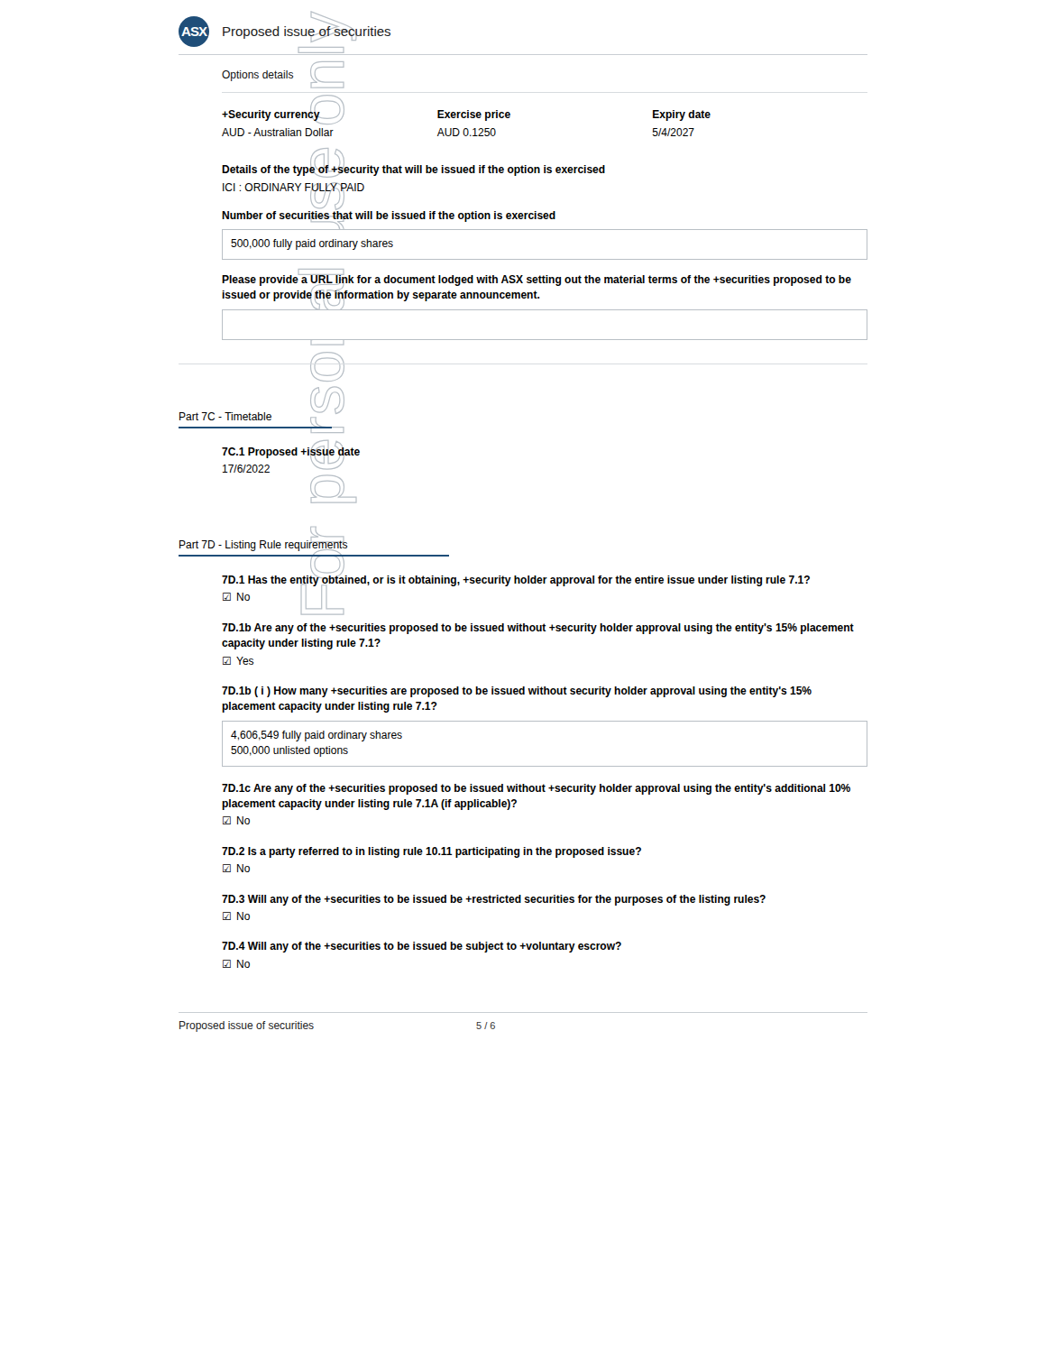For personal use only
ASX
Proposed issue of securities
Options details
| +Security currency | Exercise price | Expiry date |
| --- | --- | --- |
| AUD - Australian Dollar | AUD 0.1250 | 5/4/2027 |
Details of the type of +security that will be issued if the option is exercised
ICI : ORDINARY FULLY PAID
Number of securities that will be issued if the option is exercised
500,000 fully paid ordinary shares
Please provide a URL link for a document lodged with ASX setting out the material terms of the +securities proposed to be issued or provide the information by separate announcement.
Part 7C - Timetable
7C.1 Proposed +issue date
17/6/2022
Part 7D - Listing Rule requirements
7D.1 Has the entity obtained, or is it obtaining, +security holder approval for the entire issue under listing rule 7.1?
☑No
7D.1b Are any of the +securities proposed to be issued without +security holder approval using the entity's 15% placement capacity under listing rule 7.1?
☑Yes
7D.1b ( i ) How many +securities are proposed to be issued without security holder approval using the entity's 15% placement capacity under listing rule 7.1?
4,606,549 fully paid ordinary shares
500,000 unlisted options
7D.1c Are any of the +securities proposed to be issued without +security holder approval using the entity's additional 10% placement capacity under listing rule 7.1A (if applicable)?
☑No
7D.2 Is a party referred to in listing rule 10.11 participating in the proposed issue?
☑No
7D.3 Will any of the +securities to be issued be +restricted securities for the purposes of the listing rules?
☑No
7D.4 Will any of the +securities to be issued be subject to +voluntary escrow?
☑No
Proposed issue of securities
5 / 6